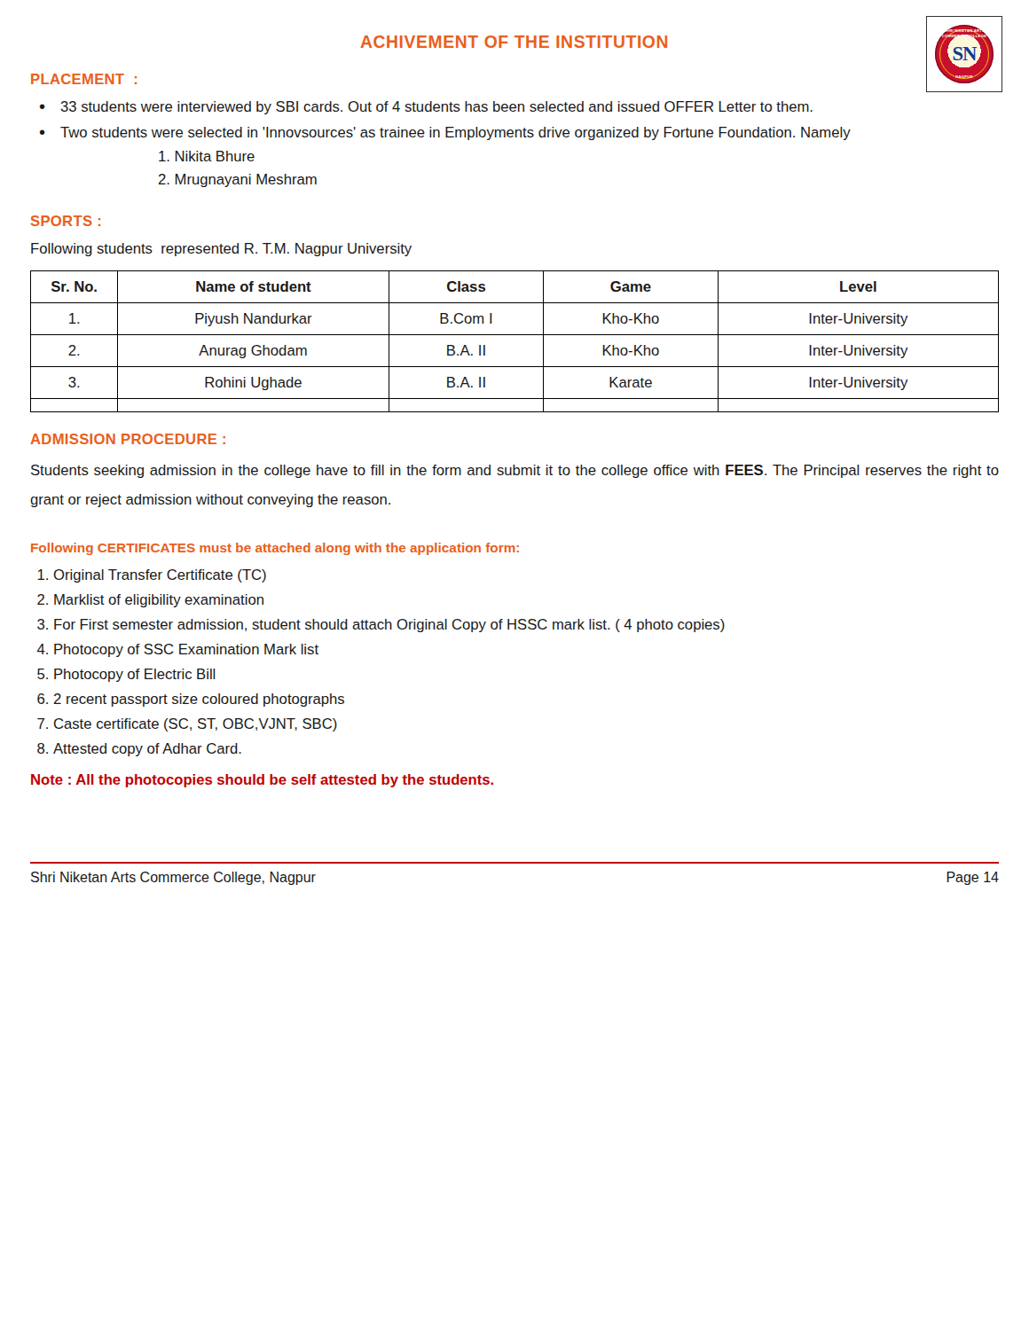SHRI NIKETAN ARTS COMMERCE COLLEGE
SN
NAGPUR
ACHIVEMENT OF THE INSTITUTION
PLACEMENT :
33 students were interviewed by SBI cards. Out of 4 students has been selected and issued OFFER Letter to them.
Two students were selected in 'Innovsources' as trainee in Employments drive organized by Fortune Foundation. Namely
1. Nikita Bhure
2. Mrugnayani Meshram
SPORTS :
Following students represented R. T.M. Nagpur University
| Sr. No. | Name of student | Class | Game | Level |
| --- | --- | --- | --- | --- |
| 1. | Piyush Nandurkar | B.Com I | Kho-Kho | Inter-University |
| 2. | Anurag Ghodam | B.A. II | Kho-Kho | Inter-University |
| 3. | Rohini Ughade | B.A. II | Karate | Inter-University |
ADMISSION PROCEDURE :
Students seeking admission in the college have to fill in the form and submit it to the college office with FEES. The Principal reserves the right to grant or reject admission without conveying the reason.
Following CERTIFICATES must be attached along with the application form:
Original Transfer Certificate (TC)
Marklist of eligibility examination
For First semester admission, student should attach Original Copy of HSSC mark list. ( 4 photo copies)
Photocopy of SSC Examination Mark list
Photocopy of Electric Bill
2 recent passport size coloured photographs
Caste certificate (SC, ST, OBC,VJNT, SBC)
Attested copy of Adhar Card.
Note : All the photocopies should be self attested by the students.
Shri Niketan Arts Commerce College, Nagpur Page 14